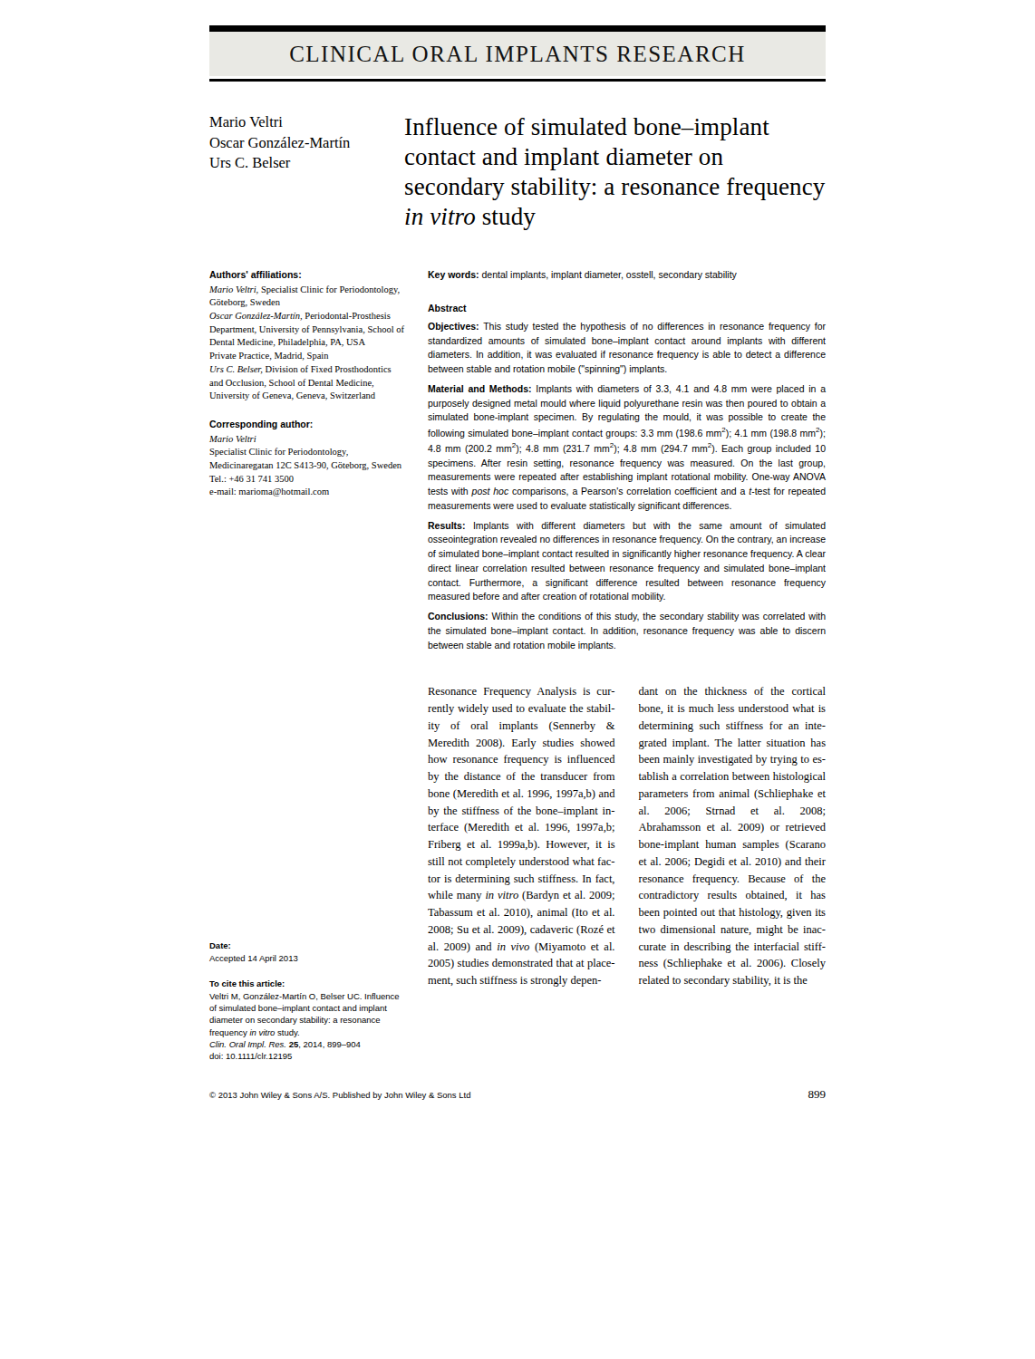CLINICAL ORAL IMPLANTS RESEARCH
Mario Veltri
Oscar González-Martín
Urs C. Belser
Influence of simulated bone–implant contact and implant diameter on secondary stability: a resonance frequency in vitro study
Authors' affiliations:
Mario Veltri, Specialist Clinic for Periodontology, Göteborg, Sweden
Oscar González-Martín, Periodontal-Prosthesis Department, University of Pennsylvania, School of Dental Medicine, Philadelphia, PA, USA
Private Practice, Madrid, Spain
Urs C. Belser, Division of Fixed Prosthodontics and Occlusion, School of Dental Medicine, University of Geneva, Geneva, Switzerland
Corresponding author:
Mario Veltri
Specialist Clinic for Periodontology,
Medicinaregatan 12C S413-90, Göteborg, Sweden
Tel.: +46 31 741 3500
e-mail: marioma@hotmail.com
Date:
Accepted 14 April 2013
To cite this article:
Veltri M, González-Martín O, Belser UC. Influence of simulated bone–implant contact and implant diameter on secondary stability: a resonance frequency in vitro study.
Clin. Oral Impl. Res. 25, 2014, 899–904
doi: 10.1111/clr.12195
Key words: dental implants, implant diameter, osstell, secondary stability
Abstract
Objectives: This study tested the hypothesis of no differences in resonance frequency for standardized amounts of simulated bone–implant contact around implants with different diameters. In addition, it was evaluated if resonance frequency is able to detect a difference between stable and rotation mobile ("spinning") implants.
Material and Methods: Implants with diameters of 3.3, 4.1 and 4.8 mm were placed in a purposely designed metal mould where liquid polyurethane resin was then poured to obtain a simulated bone-implant specimen. By regulating the mould, it was possible to create the following simulated bone–implant contact groups: 3.3 mm (198.6 mm2); 4.1 mm (198.8 mm2); 4.8 mm (200.2 mm2); 4.8 mm (231.7 mm2); 4.8 mm (294.7 mm2). Each group included 10 specimens. After resin setting, resonance frequency was measured. On the last group, measurements were repeated after establishing implant rotational mobility. One-way ANOVA tests with post hoc comparisons, a Pearson's correlation coefficient and a t-test for repeated measurements were used to evaluate statistically significant differences.
Results: Implants with different diameters but with the same amount of simulated osseointegration revealed no differences in resonance frequency. On the contrary, an increase of simulated bone–implant contact resulted in significantly higher resonance frequency. A clear direct linear correlation resulted between resonance frequency and simulated bone–implant contact. Furthermore, a significant difference resulted between resonance frequency measured before and after creation of rotational mobility.
Conclusions: Within the conditions of this study, the secondary stability was correlated with the simulated bone–implant contact. In addition, resonance frequency was able to discern between stable and rotation mobile implants.
Resonance Frequency Analysis is currently widely used to evaluate the stability of oral implants (Sennerby & Meredith 2008). Early studies showed how resonance frequency is influenced by the distance of the transducer from bone (Meredith et al. 1996, 1997a,b) and by the stiffness of the bone–implant interface (Meredith et al. 1996, 1997a,b; Friberg et al. 1999a,b). However, it is still not completely understood what factor is determining such stiffness. In fact, while many in vitro (Bardyn et al. 2009; Tabassum et al. 2010), animal (Ito et al. 2008; Su et al. 2009), cadaveric (Rozé et al. 2009) and in vivo (Miyamoto et al. 2005) studies demonstrated that at placement, such stiffness is strongly depen-
dant on the thickness of the cortical bone, it is much less understood what is determining such stiffness for an integrated implant. The latter situation has been mainly investigated by trying to establish a correlation between histological parameters from animal (Schliephake et al. 2006; Strnad et al. 2008; Abrahamsson et al. 2009) or retrieved bone-implant human samples (Scarano et al. 2006; Degidi et al. 2010) and their resonance frequency. Because of the contradictory results obtained, it has been pointed out that histology, given its two dimensional nature, might be inaccurate in describing the interfacial stiffness (Schliephake et al. 2006). Closely related to secondary stability, it is the
© 2013 John Wiley & Sons A/S. Published by John Wiley & Sons Ltd
899